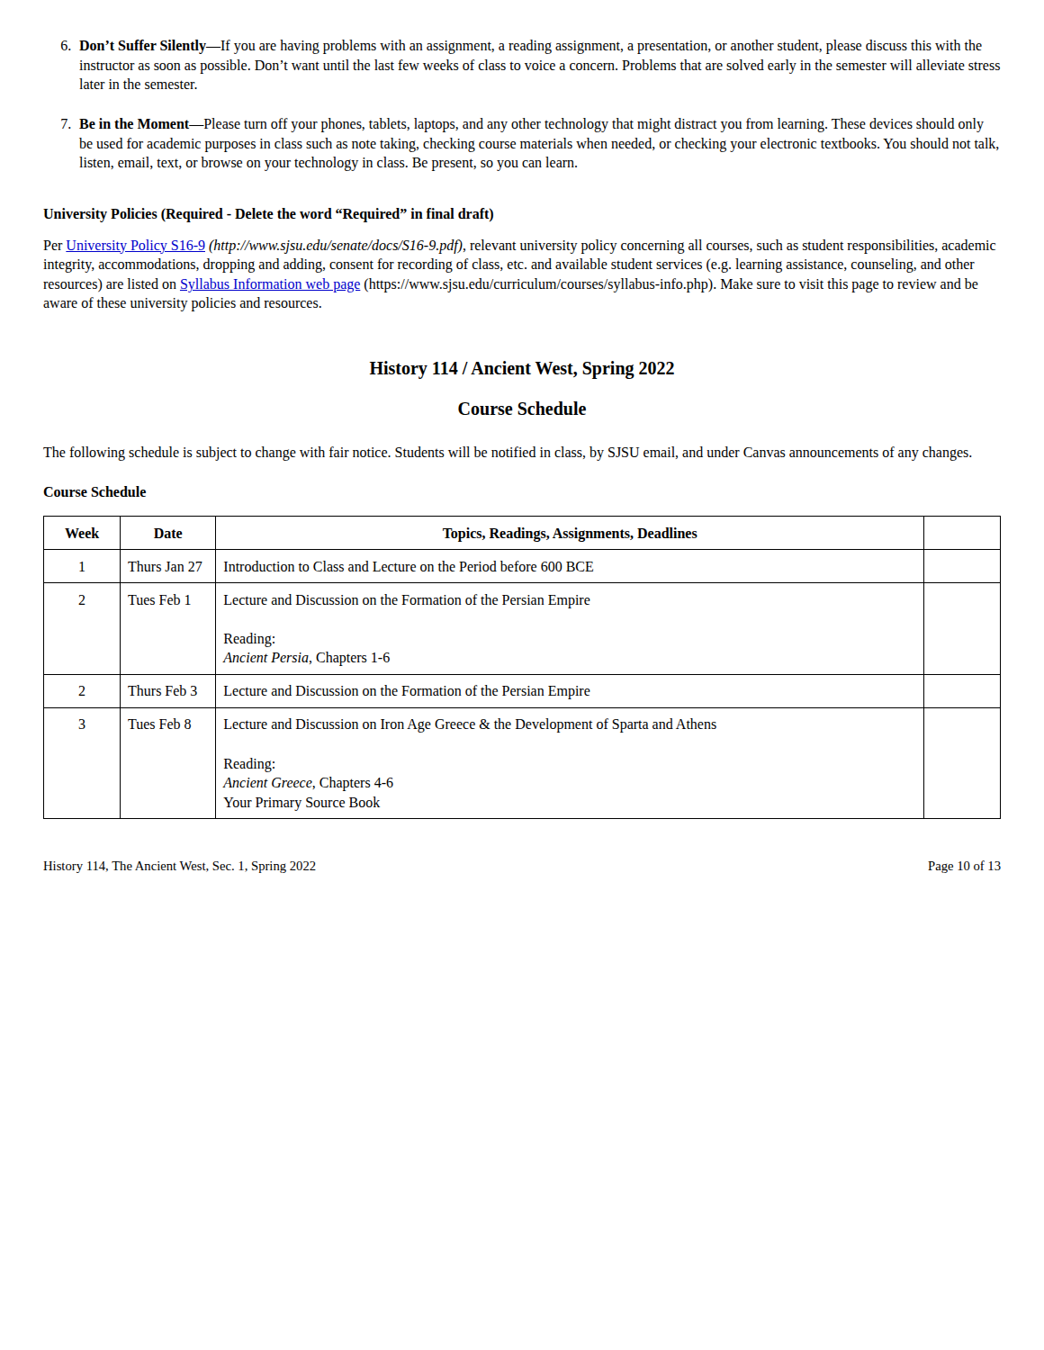Don’t Suffer Silently—If you are having problems with an assignment, a reading assignment, a presentation, or another student, please discuss this with the instructor as soon as possible. Don’t want until the last few weeks of class to voice a concern. Problems that are solved early in the semester will alleviate stress later in the semester.
Be in the Moment—Please turn off your phones, tablets, laptops, and any other technology that might distract you from learning. These devices should only be used for academic purposes in class such as note taking, checking course materials when needed, or checking your electronic textbooks. You should not talk, listen, email, text, or browse on your technology in class. Be present, so you can learn.
University Policies (Required - Delete the word “Required” in final draft)
Per University Policy S16-9 (http://www.sjsu.edu/senate/docs/S16-9.pdf), relevant university policy concerning all courses, such as student responsibilities, academic integrity, accommodations, dropping and adding, consent for recording of class, etc. and available student services (e.g. learning assistance, counseling, and other resources) are listed on Syllabus Information web page (https://www.sjsu.edu/curriculum/courses/syllabus-info.php). Make sure to visit this page to review and be aware of these university policies and resources.
History 114 / Ancient West, Spring 2022
Course Schedule
The following schedule is subject to change with fair notice. Students will be notified in class, by SJSU email, and under Canvas announcements of any changes.
Course Schedule
| Week | Date | Topics, Readings, Assignments, Deadlines | |
| --- | --- | --- | --- |
| 1 | Thurs Jan 27 | Introduction to Class and Lecture on the Period before 600 BCE | |
| 2 | Tues Feb 1 | Lecture and Discussion on the Formation of the Persian Empire Reading: Ancient Persia , Chapters 1-6 | |
| 2 | Thurs Feb 3 | Lecture and Discussion on the Formation of the Persian Empire | |
| 3 | Tues Feb 8 | Lecture and Discussion on Iron Age Greece & the Development of Sparta and Athens Reading: Ancient Greece , Chapters 4-6 Your Primary Source Book | |
History 114, The Ancient West, Sec. 1, Spring 2022 Page 10 of 13